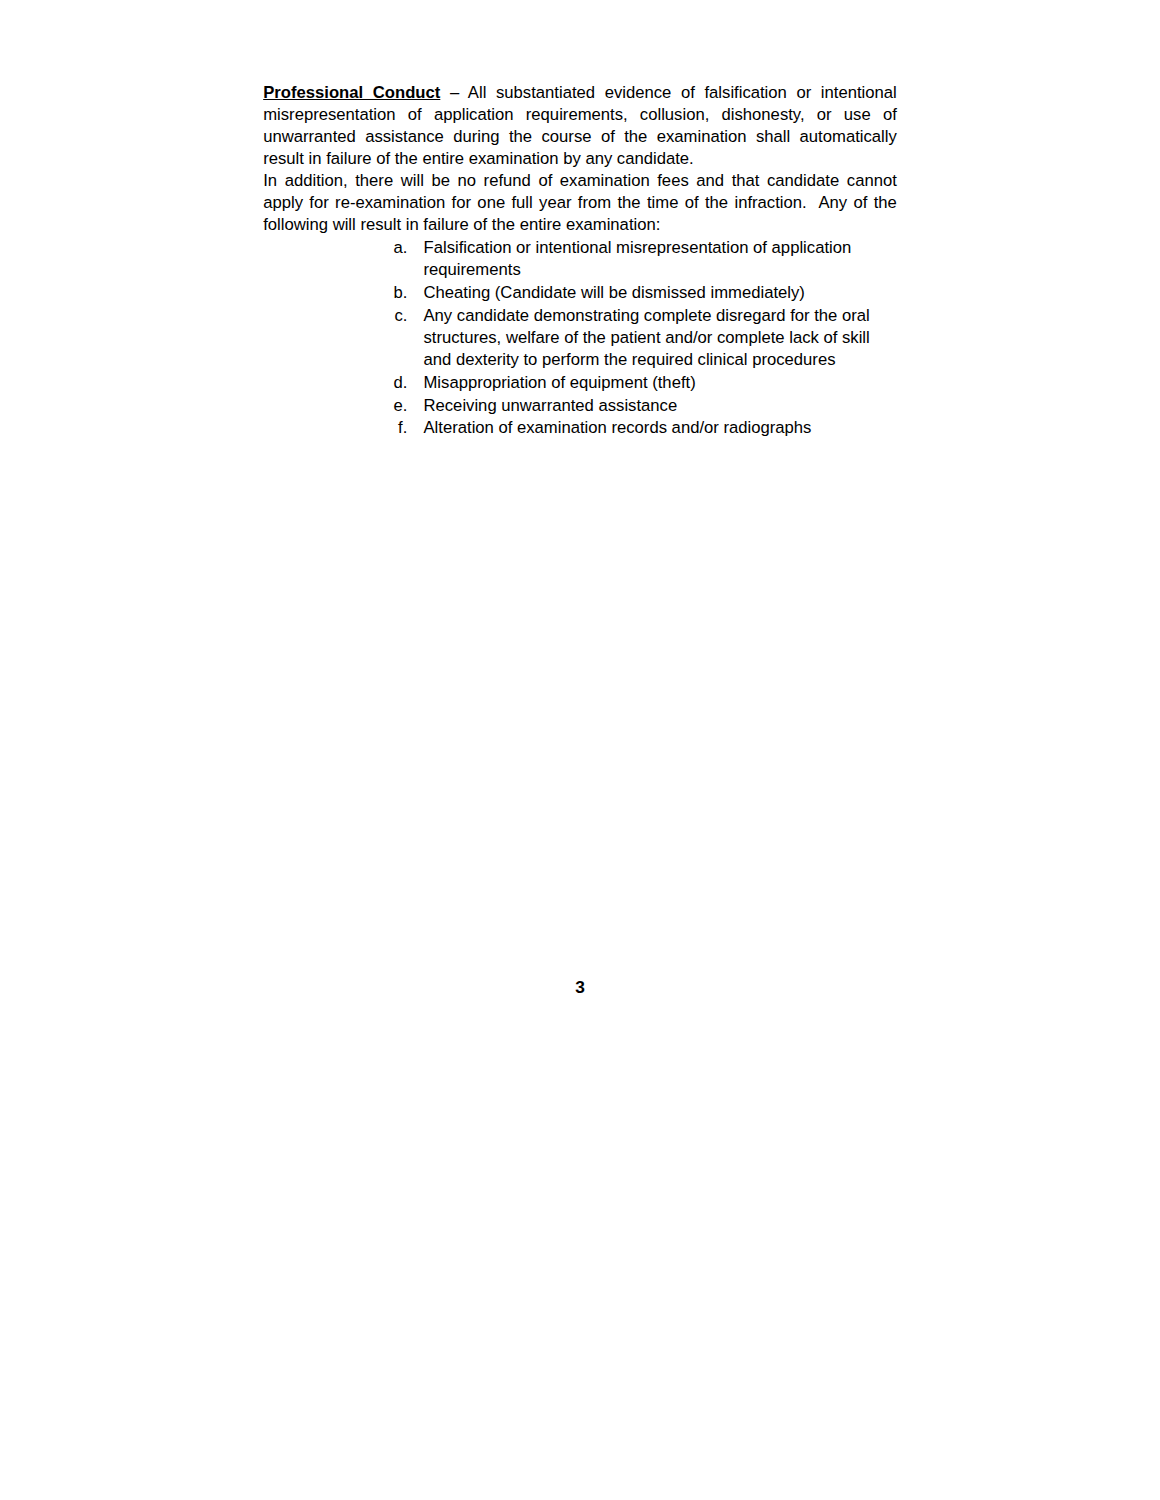Professional Conduct – All substantiated evidence of falsification or intentional misrepresentation of application requirements, collusion, dishonesty, or use of unwarranted assistance during the course of the examination shall automatically result in failure of the entire examination by any candidate.
In addition, there will be no refund of examination fees and that candidate cannot apply for re-examination for one full year from the time of the infraction. Any of the following will result in failure of the entire examination:
Falsification or intentional misrepresentation of application requirements
Cheating (Candidate will be dismissed immediately)
Any candidate demonstrating complete disregard for the oral structures, welfare of the patient and/or complete lack of skill and dexterity to perform the required clinical procedures
Misappropriation of equipment (theft)
Receiving unwarranted assistance
Alteration of examination records and/or radiographs
3